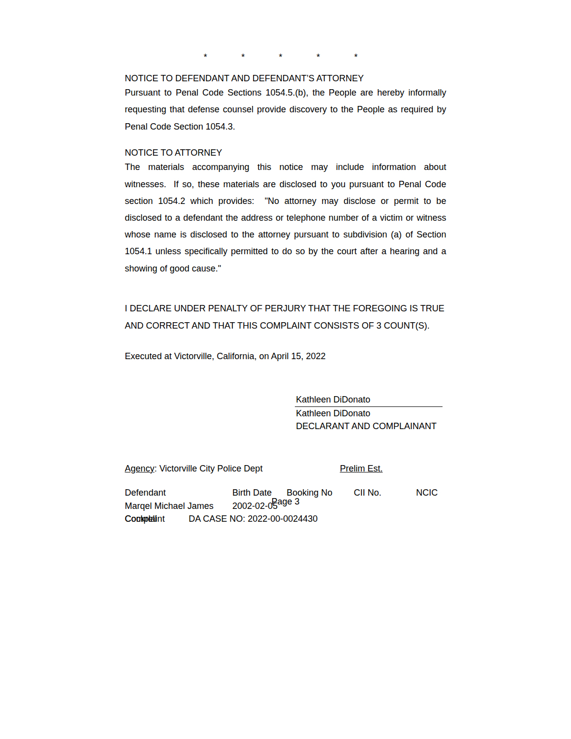* * * * *
NOTICE TO DEFENDANT AND DEFENDANT’S ATTORNEY
Pursuant to Penal Code Sections 1054.5.(b), the People are hereby informally requesting that defense counsel provide discovery to the People as required by Penal Code Section 1054.3.
NOTICE TO ATTORNEY
The materials accompanying this notice may include information about witnesses. If so, these materials are disclosed to you pursuant to Penal Code section 1054.2 which provides: "No attorney may disclose or permit to be disclosed to a defendant the address or telephone number of a victim or witness whose name is disclosed to the attorney pursuant to subdivision (a) of Section 1054.1 unless specifically permitted to do so by the court after a hearing and a showing of good cause."
I DECLARE UNDER PENALTY OF PERJURY THAT THE FOREGOING IS TRUE AND CORRECT AND THAT THIS COMPLAINT CONSISTS OF 3 COUNT(S).
Executed at Victorville, California, on April 15, 2022
Kathleen DiDonato Kathleen DiDonato DECLARANT AND COMPLAINANT
Agency: Victorville City Police Dept
Prelim Est.
| Defendant | Birth Date | Booking No | CII No. | NCIC |
| Marqel Michael James Cockrell | 2002-02-05 | | | |
Page 3
Complaint DA CASE NO: 2022-00-0024430